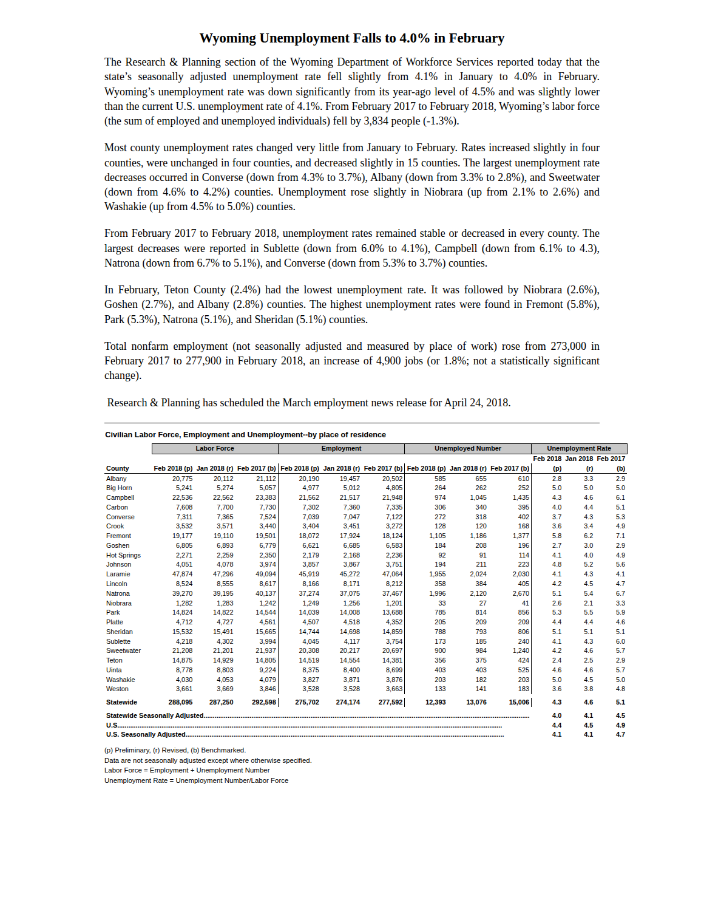Wyoming Unemployment Falls to 4.0% in February
The Research & Planning section of the Wyoming Department of Workforce Services reported today that the state’s seasonally adjusted unemployment rate fell slightly from 4.1% in January to 4.0% in February. Wyoming’s unemployment rate was down significantly from its year-ago level of 4.5% and was slightly lower than the current U.S. unemployment rate of 4.1%. From February 2017 to February 2018, Wyoming’s labor force (the sum of employed and unemployed individuals) fell by 3,834 people (-1.3%).
Most county unemployment rates changed very little from January to February. Rates increased slightly in four counties, were unchanged in four counties, and decreased slightly in 15 counties. The largest unemployment rate decreases occurred in Converse (down from 4.3% to 3.7%), Albany (down from 3.3% to 2.8%), and Sweetwater (down from 4.6% to 4.2%) counties. Unemployment rose slightly in Niobrara (up from 2.1% to 2.6%) and Washakie (up from 4.5% to 5.0%) counties.
From February 2017 to February 2018, unemployment rates remained stable or decreased in every county. The largest decreases were reported in Sublette (down from 6.0% to 4.1%), Campbell (down from 6.1% to 4.3), Natrona (down from 6.7% to 5.1%), and Converse (down from 5.3% to 3.7%) counties.
In February, Teton County (2.4%) had the lowest unemployment rate. It was followed by Niobrara (2.6%), Goshen (2.7%), and Albany (2.8%) counties. The highest unemployment rates were found in Fremont (5.8%), Park (5.3%), Natrona (5.1%), and Sheridan (5.1%) counties.
Total nonfarm employment (not seasonally adjusted and measured by place of work) rose from 273,000 in February 2017 to 277,900 in February 2018, an increase of 4,900 jobs (or 1.8%; not a statistically significant change).
Research & Planning has scheduled the March employment news release for April 24, 2018.
Civilian Labor Force, Employment and Unemployment--by place of residence
| | Labor Force | Employment | Unemployed Number | Unemployment Rate |
| | | | | Feb 2018 | Jan 2018 | Feb 2017 |
| County | Feb 2018 (p) | Jan 2018 (r) | Feb 2017 (b) | Feb 2018 (p) | Jan 2018 (r) | Feb 2017 (b) | Feb 2018 (p) | Jan 2018 (r) | Feb 2017 (b) | (p) | (r) | (b) |
| Albany | 20,775 | 20,112 | 21,112 | 20,190 | 19,457 | 20,502 | 585 | 655 | 610 | 2.8 | 3.3 | 2.9 |
| Big Horn | 5,241 | 5,274 | 5,057 | 4,977 | 5,012 | 4,805 | 264 | 262 | 252 | 5.0 | 5.0 | 5.0 |
| Campbell | 22,536 | 22,562 | 23,383 | 21,562 | 21,517 | 21,948 | 974 | 1,045 | 1,435 | 4.3 | 4.6 | 6.1 |
| Carbon | 7,608 | 7,700 | 7,730 | 7,302 | 7,360 | 7,335 | 306 | 340 | 395 | 4.0 | 4.4 | 5.1 |
| Converse | 7,311 | 7,365 | 7,524 | 7,039 | 7,047 | 7,122 | 272 | 318 | 402 | 3.7 | 4.3 | 5.3 |
| Crook | 3,532 | 3,571 | 3,440 | 3,404 | 3,451 | 3,272 | 128 | 120 | 168 | 3.6 | 3.4 | 4.9 |
| Fremont | 19,177 | 19,110 | 19,501 | 18,072 | 17,924 | 18,124 | 1,105 | 1,186 | 1,377 | 5.8 | 6.2 | 7.1 |
| Goshen | 6,805 | 6,893 | 6,779 | 6,621 | 6,685 | 6,583 | 184 | 208 | 196 | 2.7 | 3.0 | 2.9 |
| Hot Springs | 2,271 | 2,259 | 2,350 | 2,179 | 2,168 | 2,236 | 92 | 91 | 114 | 4.1 | 4.0 | 4.9 |
| Johnson | 4,051 | 4,078 | 3,974 | 3,857 | 3,867 | 3,751 | 194 | 211 | 223 | 4.8 | 5.2 | 5.6 |
| Laramie | 47,874 | 47,296 | 49,094 | 45,919 | 45,272 | 47,064 | 1,955 | 2,024 | 2,030 | 4.1 | 4.3 | 4.1 |
| Lincoln | 8,524 | 8,555 | 8,617 | 8,166 | 8,171 | 8,212 | 358 | 384 | 405 | 4.2 | 4.5 | 4.7 |
| Natrona | 39,270 | 39,195 | 40,137 | 37,274 | 37,075 | 37,467 | 1,996 | 2,120 | 2,670 | 5.1 | 5.4 | 6.7 |
| Niobrara | 1,282 | 1,283 | 1,242 | 1,249 | 1,256 | 1,201 | 33 | 27 | 41 | 2.6 | 2.1 | 3.3 |
| Park | 14,824 | 14,822 | 14,544 | 14,039 | 14,008 | 13,688 | 785 | 814 | 856 | 5.3 | 5.5 | 5.9 |
| Platte | 4,712 | 4,727 | 4,561 | 4,507 | 4,518 | 4,352 | 205 | 209 | 209 | 4.4 | 4.4 | 4.6 |
| Sheridan | 15,532 | 15,491 | 15,665 | 14,744 | 14,698 | 14,859 | 788 | 793 | 806 | 5.1 | 5.1 | 5.1 |
| Sublette | 4,218 | 4,302 | 3,994 | 4,045 | 4,117 | 3,754 | 173 | 185 | 240 | 4.1 | 4.3 | 6.0 |
| Sweetwater | 21,208 | 21,201 | 21,937 | 20,308 | 20,217 | 20,697 | 900 | 984 | 1,240 | 4.2 | 4.6 | 5.7 |
| Teton | 14,875 | 14,929 | 14,805 | 14,519 | 14,554 | 14,381 | 356 | 375 | 424 | 2.4 | 2.5 | 2.9 |
| Uinta | 8,778 | 8,803 | 9,224 | 8,375 | 8,400 | 8,699 | 403 | 403 | 525 | 4.6 | 4.6 | 5.7 |
| Washakie | 4,030 | 4,053 | 4,079 | 3,827 | 3,871 | 3,876 | 203 | 182 | 203 | 5.0 | 4.5 | 5.0 |
| Weston | 3,661 | 3,669 | 3,846 | 3,528 | 3,528 | 3,663 | 133 | 141 | 183 | 3.6 | 3.8 | 4.8 |
| Statewide | 288,095 | 287,250 | 292,598 | 275,702 | 274,174 | 277,592 | 12,393 | 13,076 | 15,006 | 4.3 | 4.6 | 5.1 |
| Statewide Seasonally Adjusted................................................................................................................................................................................. | 4.0 | 4.1 | 4.5 |
| U.S................................................................................................................................................................................................................. | 4.4 | 4.5 | 4.9 |
| U.S. Seasonally Adjusted............................................................................................................................................................................. | 4.1 | 4.1 | 4.7 |
(p) Preliminary, (r) Revised, (b) Benchmarked.
Data are not seasonally adjusted except where otherwise specified.
Labor Force = Employment + Unemployment Number
Unemployment Rate = Unemployment Number/Labor Force